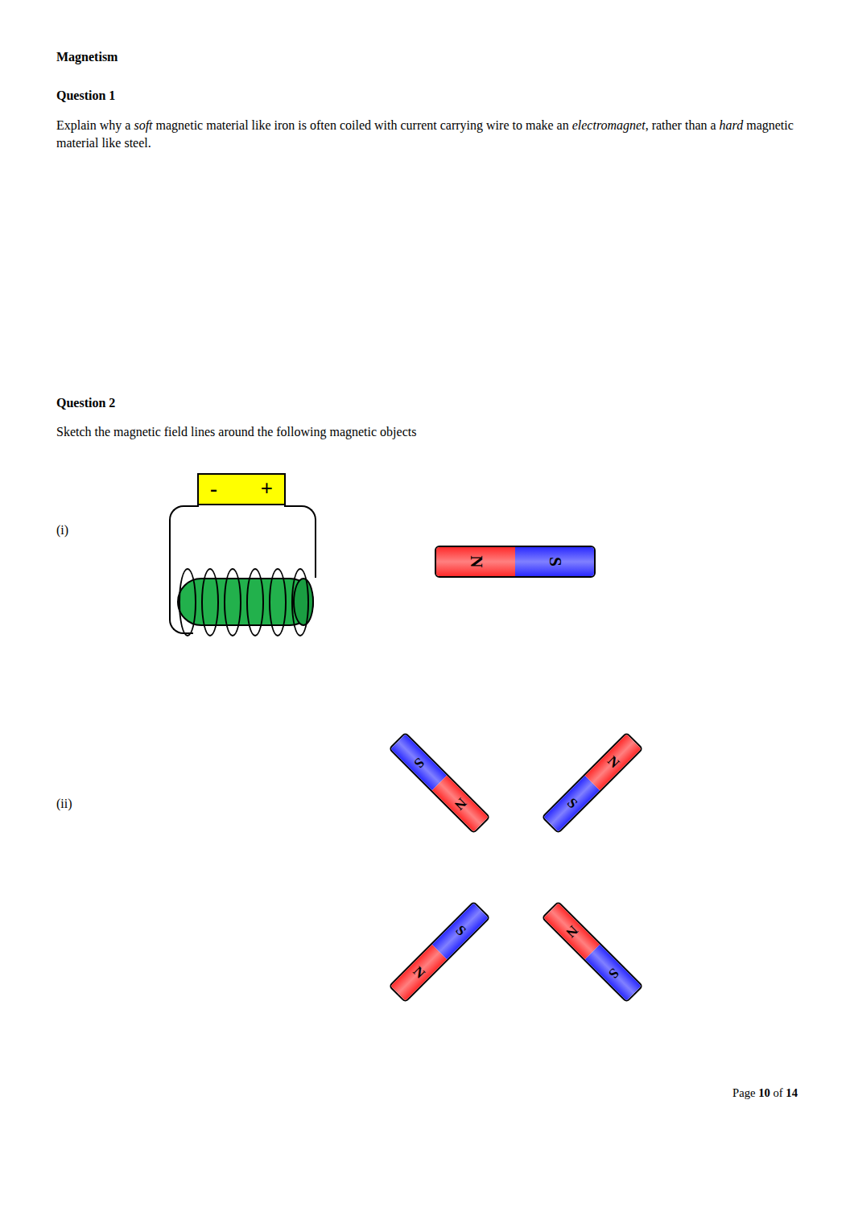Magnetism
Question 1
Explain why a soft magnetic material like iron is often coiled with current carrying wire to make an electromagnet, rather than a hard magnetic material like steel.
Question 2
Sketch the magnetic field lines around the following magnetic objects
(i)
- +
N
S
(ii)
S
N
S
N
N
S
N
S
Page 10 of 14